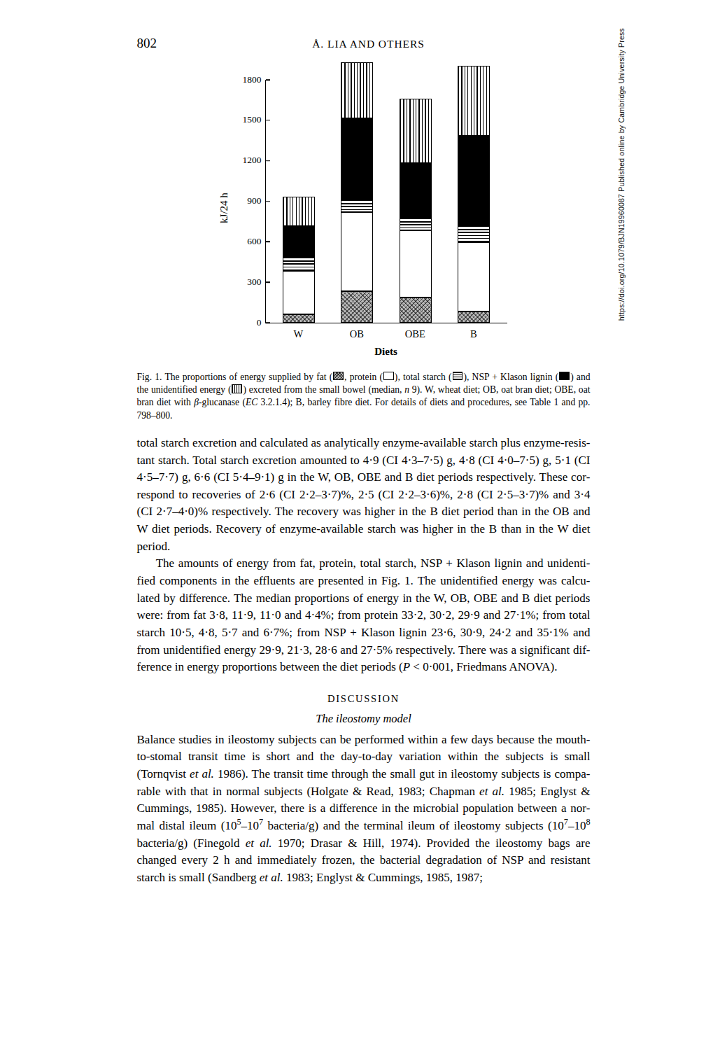https://doi.org/10.1079/BJN19960087 Published online by Cambridge University Press
802
Å. LIA AND OTHERS
kJ/24 h
1800
1500
1200
900
600
300
0
WOB OBE B
Diets
Fig. 1. The proportions of energy supplied by fat ( , protein ( ), total starch ( ), NSP + Klason lignin ( ) and the unidentified energy ( ) excreted from the small bowel (median, n 9). W, wheat diet; OB, oat bran diet; OBE, oat bran diet with β-glucanase (EC 3.2.1.4); B, barley fibre diet. For details of diets and procedures, see Table 1 and pp. 798–800.
total starch excretion and calculated as analytically enzyme-available starch plus enzyme-resistant starch. Total starch excretion amounted to 4·9 (CI 4·3–7·5) g, 4·8 (CI 4·0–7·5) g, 5·1 (CI 4·5–7·7) g, 6·6 (CI 5·4–9·1) g in the W, OB, OBE and B diet periods respectively. These correspond to recoveries of 2·6 (CI 2·2–3·7)%, 2·5 (CI 2·2–3·6)%, 2·8 (CI 2·5–3·7)% and 3·4 (CI 2·7–4·0)% respectively. The recovery was higher in the B diet period than in the OB and W diet periods. Recovery of enzyme-available starch was higher in the B than in the W diet period.
The amounts of energy from fat, protein, total starch, NSP + Klason lignin and unidentified components in the effluents are presented in Fig. 1. The unidentified energy was calculated by difference. The median proportions of energy in the W, OB, OBE and B diet periods were: from fat 3·8, 11·9, 11·0 and 4·4%; from protein 33·2, 30·2, 29·9 and 27·1%; from total starch 10·5, 4·8, 5·7 and 6·7%; from NSP + Klason lignin 23·6, 30·9, 24·2 and 35·1% and from unidentified energy 29·9, 21·3, 28·6 and 27·5% respectively. There was a significant difference in energy proportions between the diet periods (P < 0·001, Friedmans ANOVA).
DISCUSSION
The ileostomy model
Balance studies in ileostomy subjects can be performed within a few days because the mouth-to-stomal transit time is short and the day-to-day variation within the subjects is small (Tornqvist et al. 1986). The transit time through the small gut in ileostomy subjects is comparable with that in normal subjects (Holgate & Read, 1983; Chapman et al. 1985; Englyst & Cummings, 1985). However, there is a difference in the microbial population between a normal distal ileum (105–107 bacteria/g) and the terminal ileum of ileostomy subjects (107–108 bacteria/g) (Finegold et al. 1970; Drasar & Hill, 1974). Provided the ileostomy bags are changed every 2 h and immediately frozen, the bacterial degradation of NSP and resistant starch is small (Sandberg et al. 1983; Englyst & Cummings, 1985, 1987;